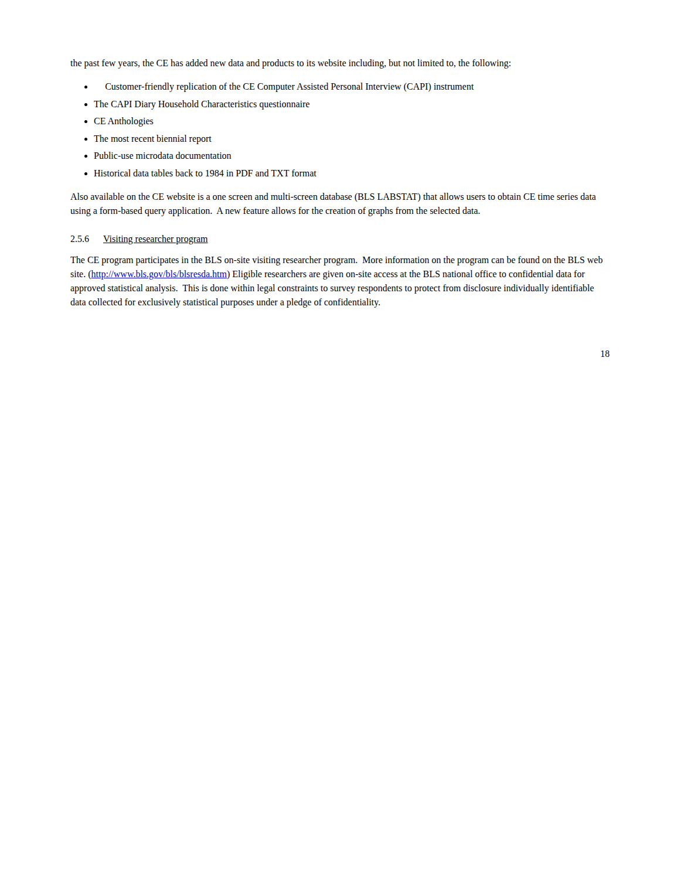the past few years, the CE has added new data and products to its website including, but not limited to, the following:
Customer-friendly replication of the CE Computer Assisted Personal Interview (CAPI) instrument
The CAPI Diary Household Characteristics questionnaire
CE Anthologies
The most recent biennial report
Public-use microdata documentation
Historical data tables back to 1984 in PDF and TXT format
Also available on the CE website is a one screen and multi-screen database (BLS LABSTAT) that allows users to obtain CE time series data using a form-based query application. A new feature allows for the creation of graphs from the selected data.
2.5.6 Visiting researcher program
The CE program participates in the BLS on-site visiting researcher program. More information on the program can be found on the BLS web site. (http://www.bls.gov/bls/blsresda.htm) Eligible researchers are given on-site access at the BLS national office to confidential data for approved statistical analysis. This is done within legal constraints to survey respondents to protect from disclosure individually identifiable data collected for exclusively statistical purposes under a pledge of confidentiality.
18